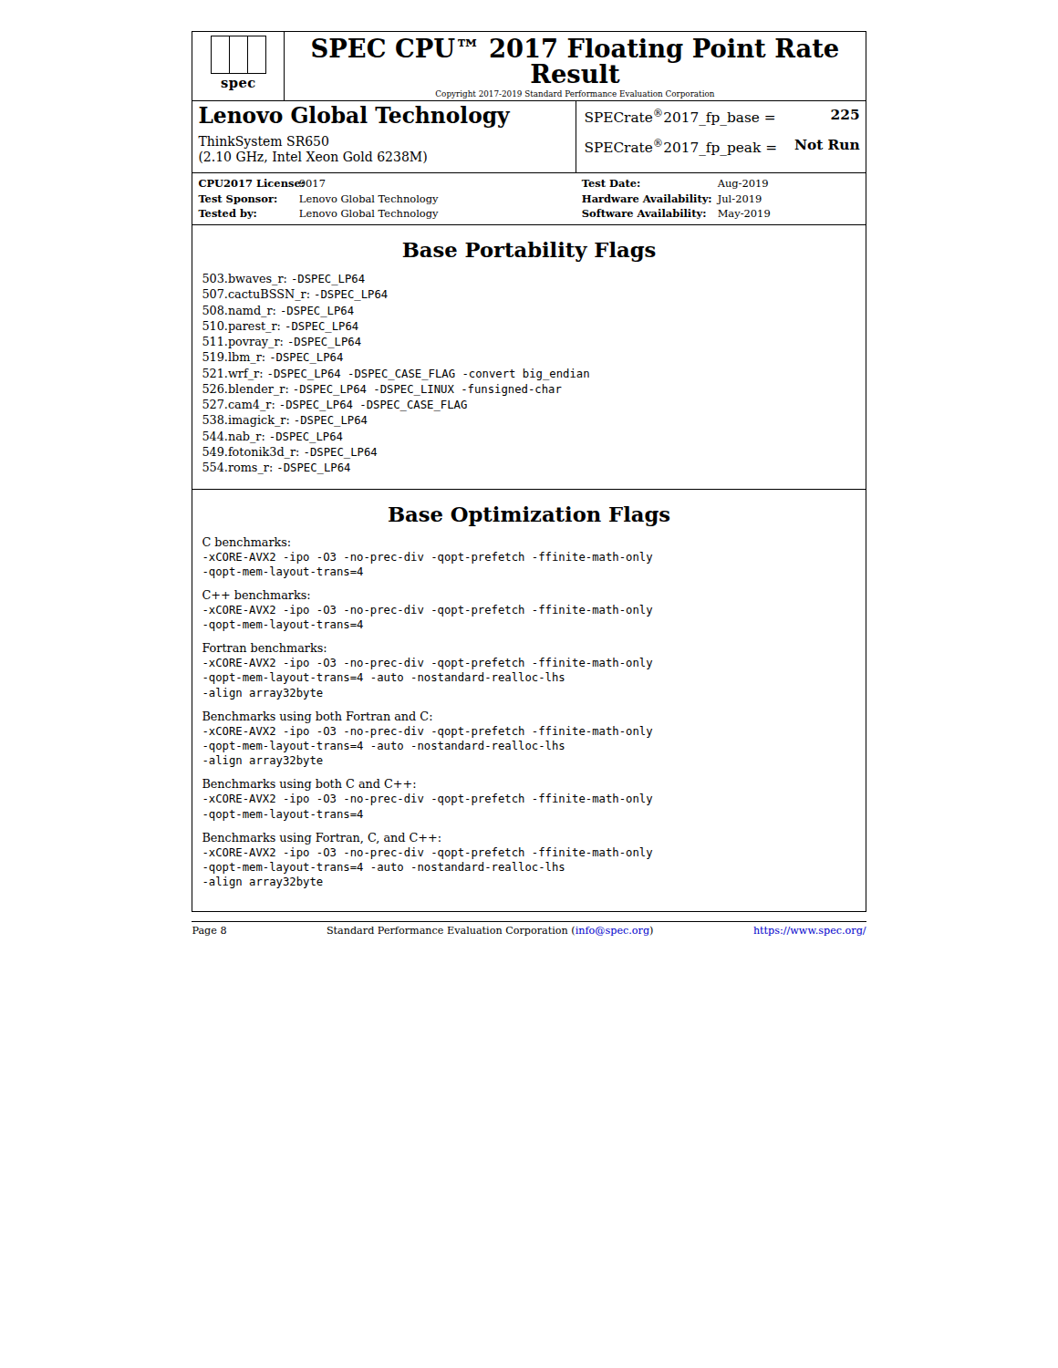spec
SPEC CPU™ 2017 Floating Point Rate Result
Copyright 2017-2019 Standard Performance Evaluation Corporation
Lenovo Global Technology
ThinkSystem SR650
(2.10 GHz, Intel Xeon Gold 6238M)
SPECrate®2017_fp_base = 225
SPECrate®2017_fp_peak = Not Run
CPU2017 License: 9017
Test Sponsor: Lenovo Global Technology
Tested by: Lenovo Global Technology
Test Date: Aug-2019
Hardware Availability: Jul-2019
Software Availability: May-2019
Base Portability Flags
503.bwaves_r: -DSPEC_LP64
507.cactuBSSN_r: -DSPEC_LP64
508.namd_r: -DSPEC_LP64
510.parest_r: -DSPEC_LP64
511.povray_r: -DSPEC_LP64
519.lbm_r: -DSPEC_LP64
521.wrf_r: -DSPEC_LP64 -DSPEC_CASE_FLAG -convert big_endian
526.blender_r: -DSPEC_LP64 -DSPEC_LINUX -funsigned-char
527.cam4_r: -DSPEC_LP64 -DSPEC_CASE_FLAG
538.imagick_r: -DSPEC_LP64
544.nab_r: -DSPEC_LP64
549.fotonik3d_r: -DSPEC_LP64
554.roms_r: -DSPEC_LP64
Base Optimization Flags
C benchmarks:
-xCORE-AVX2 -ipo -O3 -no-prec-div -qopt-prefetch -ffinite-math-only
-qopt-mem-layout-trans=4
C++ benchmarks:
-xCORE-AVX2 -ipo -O3 -no-prec-div -qopt-prefetch -ffinite-math-only
-qopt-mem-layout-trans=4
Fortran benchmarks:
-xCORE-AVX2 -ipo -O3 -no-prec-div -qopt-prefetch -ffinite-math-only
-qopt-mem-layout-trans=4 -auto -nostandard-realloc-lhs
-align array32byte
Benchmarks using both Fortran and C:
-xCORE-AVX2 -ipo -O3 -no-prec-div -qopt-prefetch -ffinite-math-only
-qopt-mem-layout-trans=4 -auto -nostandard-realloc-lhs
-align array32byte
Benchmarks using both C and C++:
-xCORE-AVX2 -ipo -O3 -no-prec-div -qopt-prefetch -ffinite-math-only
-qopt-mem-layout-trans=4
Benchmarks using Fortran, C, and C++:
-xCORE-AVX2 -ipo -O3 -no-prec-div -qopt-prefetch -ffinite-math-only
-qopt-mem-layout-trans=4 -auto -nostandard-realloc-lhs
-align array32byte
Page 8
Standard Performance Evaluation Corporation (info@spec.org)
https://www.spec.org/